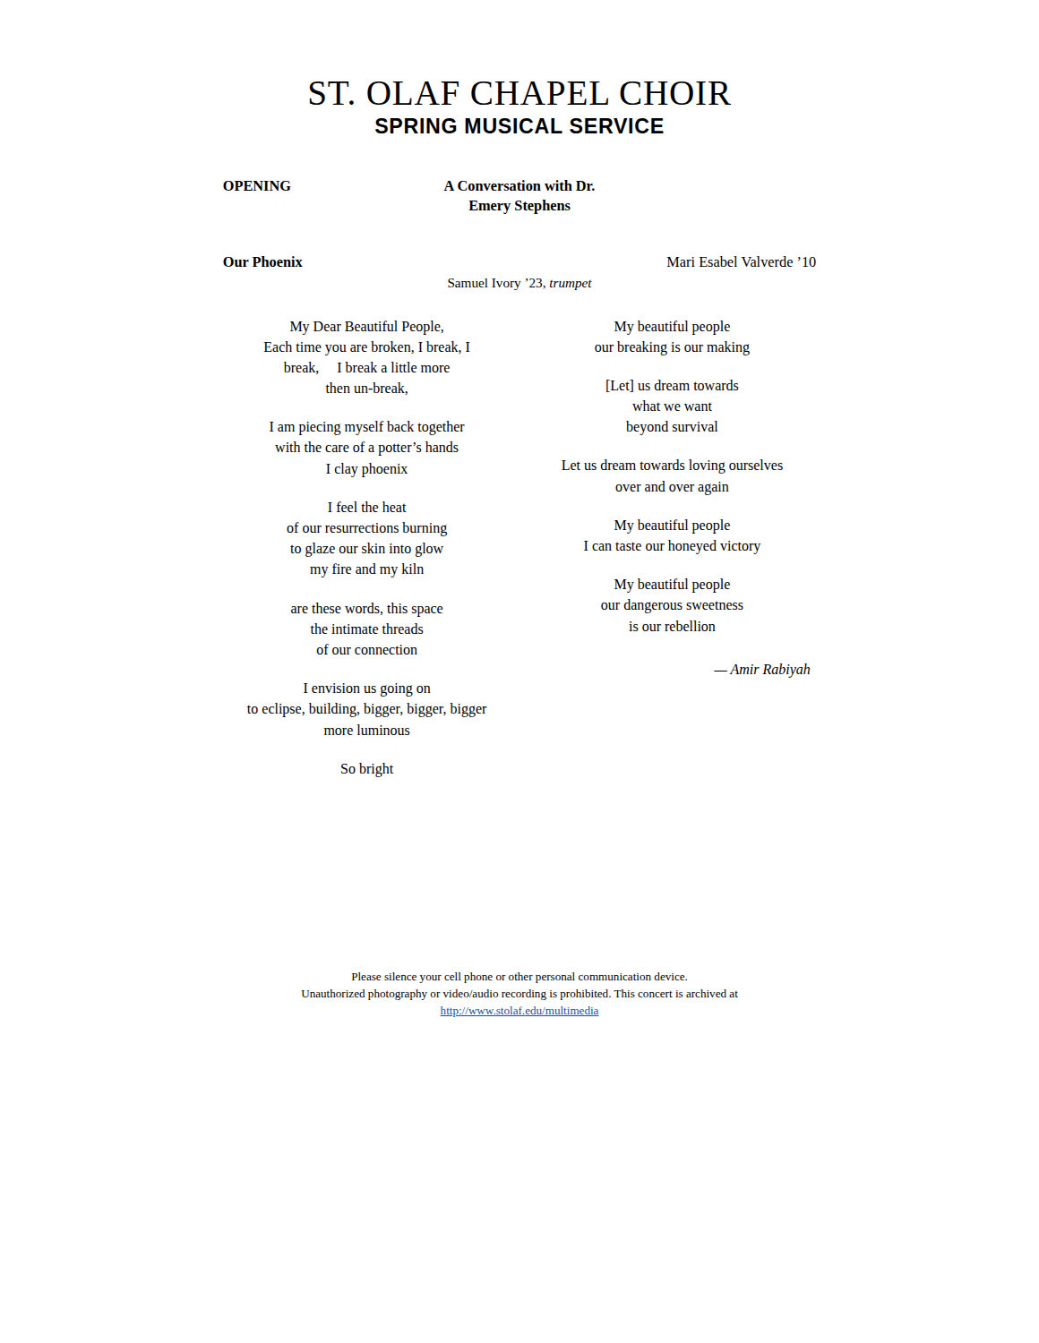ST. OLAF CHAPEL CHOIR
SPRING MUSICAL SERVICE
OPENING
A Conversation with Dr. Emery Stephens
Our Phoenix
Mari Esabel Valverde ’10
Samuel Ivory ’23, trumpet
My Dear Beautiful People,
Each time you are broken, I break, I
break, I break a little more
then un-break,
I am piecing myself back together
with the care of a potter’s hands
I clay phoenix
I feel the heat
of our resurrections burning
to glaze our skin into glow
my fire and my kiln
are these words, this space
the intimate threads
of our connection
I envision us going on
to eclipse, building, bigger, bigger, bigger
more luminous
So bright
My beautiful people
our breaking is our making
[Let] us dream towards
what we want
beyond survival
Let us dream towards loving ourselves
over and over again
My beautiful people
I can taste our honeyed victory
My beautiful people
our dangerous sweetness
is our rebellion
— Amir Rabiyah
Please silence your cell phone or other personal communication device.
Unauthorized photography or video/audio recording is prohibited. This concert is archived at http://www.stolaf.edu/multimedia